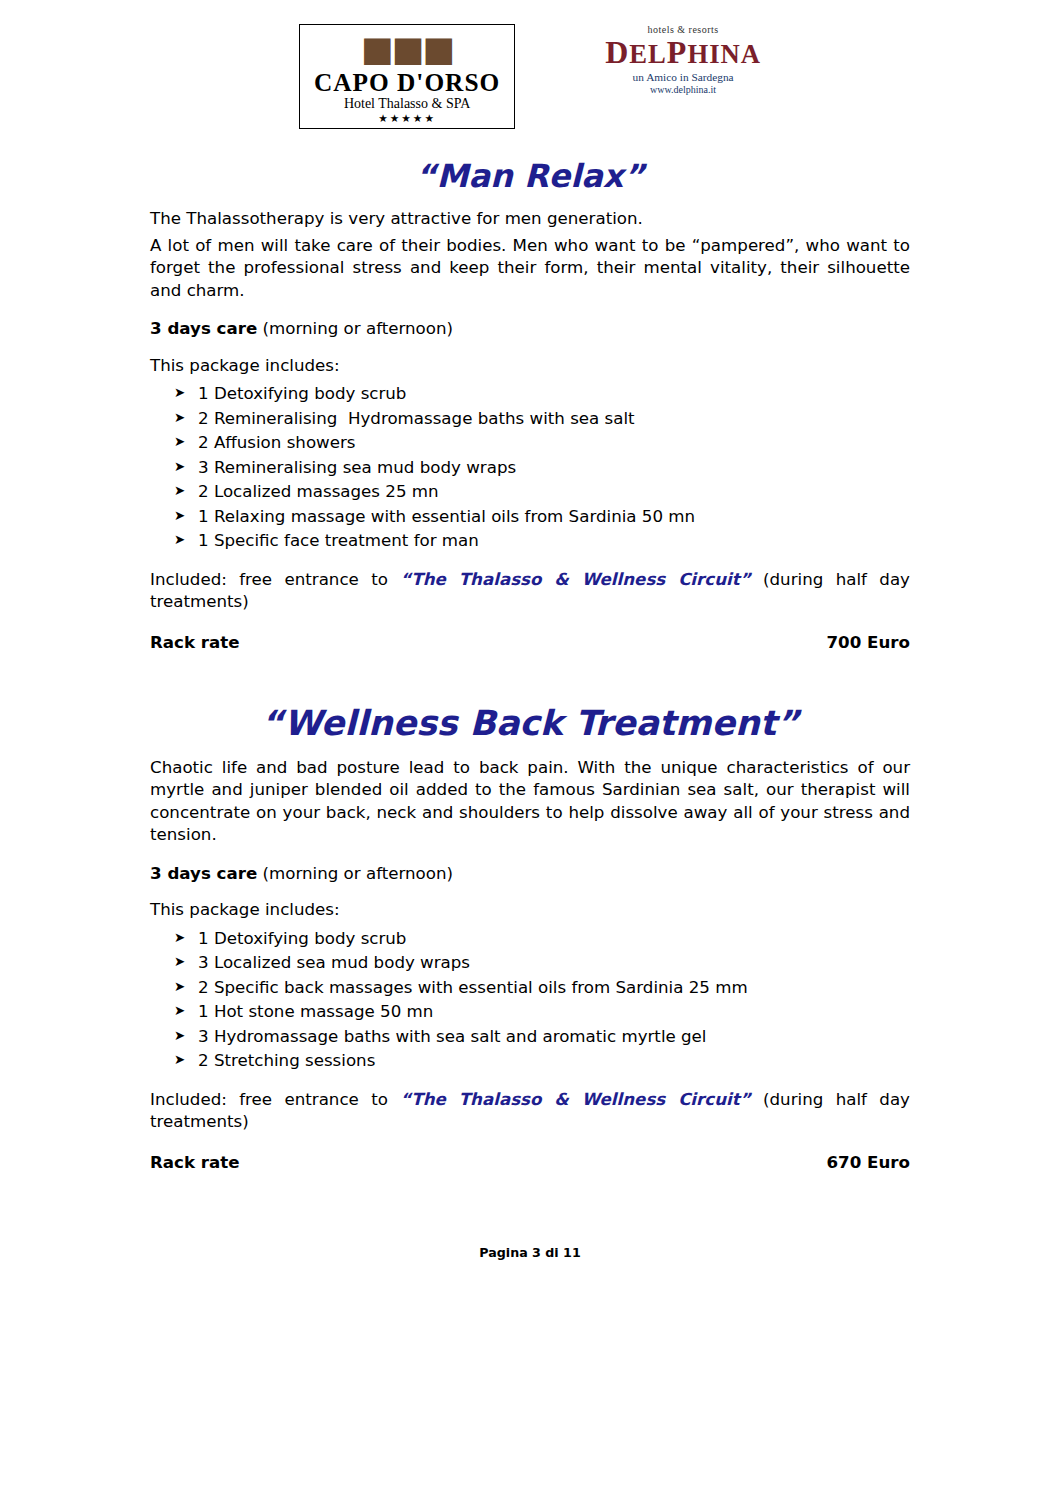■■■
CAPO D'ORSO
Hotel Thalasso & SPA
★★★★★
hotels & resorts
DELPHINA
un Amico in Sardegna
www.delphina.it
“Man Relax”
The Thalassotherapy is very attractive for men generation.
A lot of men will take care of their bodies. Men who want to be “pampered”, who want to forget the professional stress and keep their form, their mental vitality, their silhouette and charm.
3 days care (morning or afternoon)
This package includes:
1 Detoxifying body scrub
2 Remineralising Hydromassage baths with sea salt
2 Affusion showers
3 Remineralising sea mud body wraps
2 Localized massages 25 mn
1 Relaxing massage with essential oils from Sardinia 50 mn
1 Specific face treatment for man
Included: free entrance to “The Thalasso & Wellness Circuit” (during half day treatments)
Rack rate 700 Euro
“Wellness Back Treatment”
Chaotic life and bad posture lead to back pain. With the unique characteristics of our myrtle and juniper blended oil added to the famous Sardinian sea salt, our therapist will concentrate on your back, neck and shoulders to help dissolve away all of your stress and tension.
3 days care (morning or afternoon)
This package includes:
1 Detoxifying body scrub
3 Localized sea mud body wraps
2 Specific back massages with essential oils from Sardinia 25 mm
1 Hot stone massage 50 mn
3 Hydromassage baths with sea salt and aromatic myrtle gel
2 Stretching sessions
Included: free entrance to “The Thalasso & Wellness Circuit” (during half day treatments)
Rack rate 670 Euro
Pagina 3 di 11